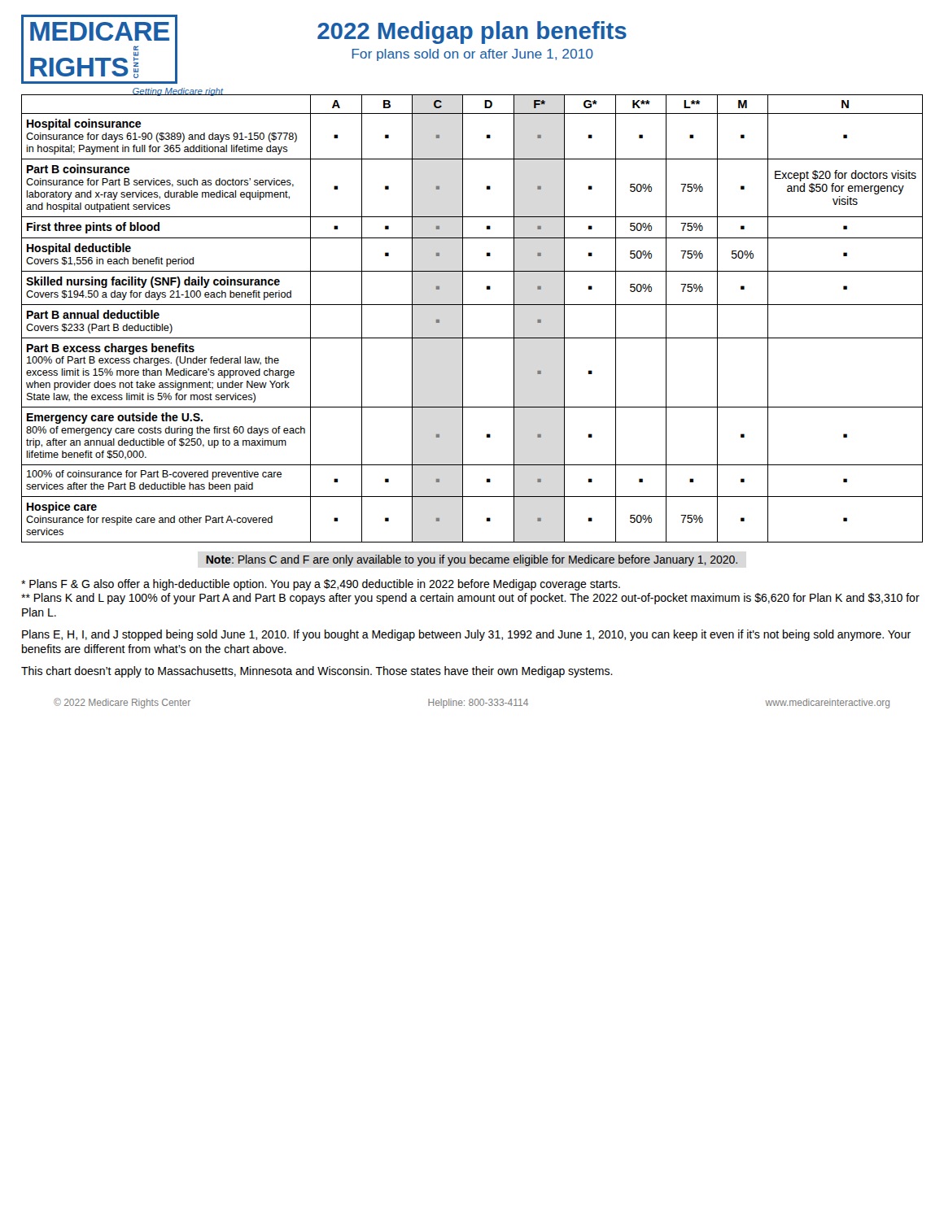MEDICARE
RIGHTS
CENTER
Getting Medicare right
2022 Medigap plan benefits
For plans sold on or after June 1, 2010
| | A | B | C | D | F* | G* | K** | L** | M | N |
| --- | --- | --- | --- | --- | --- | --- | --- | --- | --- | --- |
| Hospital coinsurance Coinsurance for days 61-90 ($389) and days 91-150 ($778) in hospital; Payment in full for 365 additional lifetime days | | | | | | | | | | |
| Part B coinsurance Coinsurance for Part B services, such as doctors’ services, laboratory and x-ray services, durable medical equipment, and hospital outpatient services | | | | | | | 50% | 75% | | Except $20 for doctors visits and $50 for emergency visits |
| First three pints of blood | | | | | | | 50% | 75% | | |
| Hospital deductible Covers $1,556 in each benefit period | | | | | | | 50% | 75% | 50% | |
| Skilled nursing facility (SNF) daily coinsurance Covers $194.50 a day for days 21-100 each benefit period | | | | | | | 50% | 75% | | |
| Part B annual deductible Covers $233 (Part B deductible) | | | | | | | | | | |
| Part B excess charges benefits 100% of Part B excess charges. (Under federal law, the excess limit is 15% more than Medicare's approved charge when provider does not take assignment; under New York State law, the excess limit is 5% for most services) | | | | | | | | | | |
| Emergency care outside the U.S. 80% of emergency care costs during the first 60 days of each trip, after an annual deductible of $250, up to a maximum lifetime benefit of $50,000. | | | | | | | | | | |
| 100% of coinsurance for Part B-covered preventive care services after the Part B deductible has been paid | | | | | | | | | | |
| Hospice care Coinsurance for respite care and other Part A-covered services | | | | | | | 50% | 75% | | |
Note: Plans C and F are only available to you if you became eligible for Medicare before January 1, 2020.
* Plans F & G also offer a high-deductible option. You pay a $2,490 deductible in 2022 before Medigap coverage starts.
** Plans K and L pay 100% of your Part A and Part B copays after you spend a certain amount out of pocket. The 2022 out-of-pocket maximum is $6,620 for Plan K and $3,310 for Plan L.
Plans E, H, I, and J stopped being sold June 1, 2010. If you bought a Medigap between July 31, 1992 and June 1, 2010, you can keep it even if it's not being sold anymore. Your benefits are different from what’s on the chart above.
This chart doesn’t apply to Massachusetts, Minnesota and Wisconsin. Those states have their own Medigap systems.
© 2022 Medicare Rights Center
Helpline: 800-333-4114
www.medicareinteractive.org